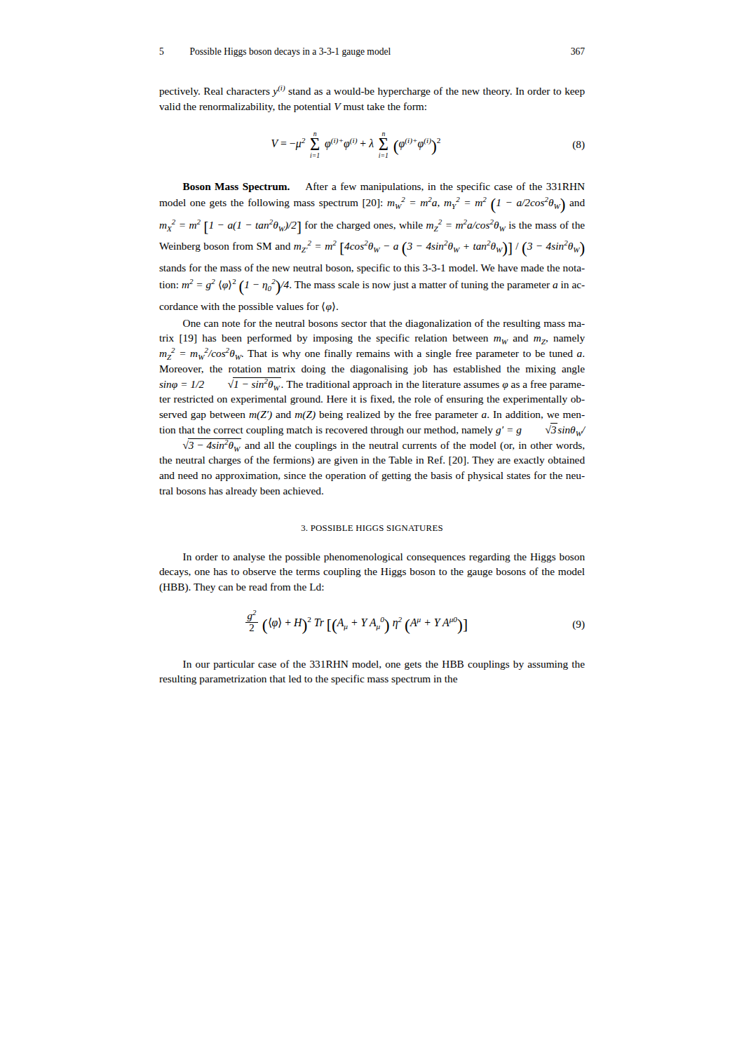5 Possible Higgs boson decays in a 3-3-1 gauge model 367
pectively. Real characters y(i) stand as a would-be hypercharge of the new theory. In order to keep valid the renormalizability, the potential V must take the form:
V = −μ2 nΣi=1 φ(i)+φ(i) + λ nΣi=1 (φ(i)+φ(i))2
(8)
Boson Mass Spectrum. After a few manipulations, in the specific case of the 331RHN model one gets the following mass spectrum [20]: mW2 = m2a, mY2 = m2 (1 − a/2cos2θW) and mX2 = m2 [1 − a(1 − tan2θW)/2] for the charged ones, while mZ2 = m2a/cos2θW is the mass of the Weinberg boson from SM and mZ′2 = m2 [4cos2θW − a (3 − 4sin2θW + tan2θW)] / (3 − 4sin2θW) stands for the mass of the new neutral boson, specific to this 3-3-1 model. We have made the notation: m2 = g2 ⟨φ⟩2 (1 − η02)/4. The mass scale is now just a matter of tuning the parameter a in accordance with the possible values for ⟨φ⟩.
One can note for the neutral bosons sector that the diagonalization of the resulting mass matrix [19] has been performed by imposing the specific relation between mW and mZ, namely mZ2 = mW2/cos2θW. That is why one finally remains with a single free parameter to be tuned a. Moreover, the rotation matrix doing the diagonalising job has established the mixing angle sinφ = 1/2√1 − sin2θW. The traditional approach in the literature assumes φ as a free parameter restricted on experimental ground. Here it is fixed, the role of ensuring the experimentally observed gap between m(Z′) and m(Z) being realized by the free parameter a. In addition, we mention that the correct coupling match is recovered through our method, namely g′ = g√3 sinθW/√3 − 4sin2θW and all the couplings in the neutral currents of the model (or, in other words, the neutral charges of the fermions) are given in the Table in Ref. [20]. They are exactly obtained and need no approximation, since the operation of getting the basis of physical states for the neutral bosons has already been achieved.
3. Possible Higgs signatures
In order to analyse the possible phenomenological consequences regarding the Higgs boson decays, one has to observe the terms coupling the Higgs boson to the gauge bosons of the model (HBB). They can be read from the Ld:
g22 (⟨φ⟩ + H)2 Tr [(Aμ + Y Aμ0) η2 (Aμ + Y Aμ0)]
(9)
In our particular case of the 331RHN model, one gets the HBB couplings by assuming the resulting parametrization that led to the specific mass spectrum in the